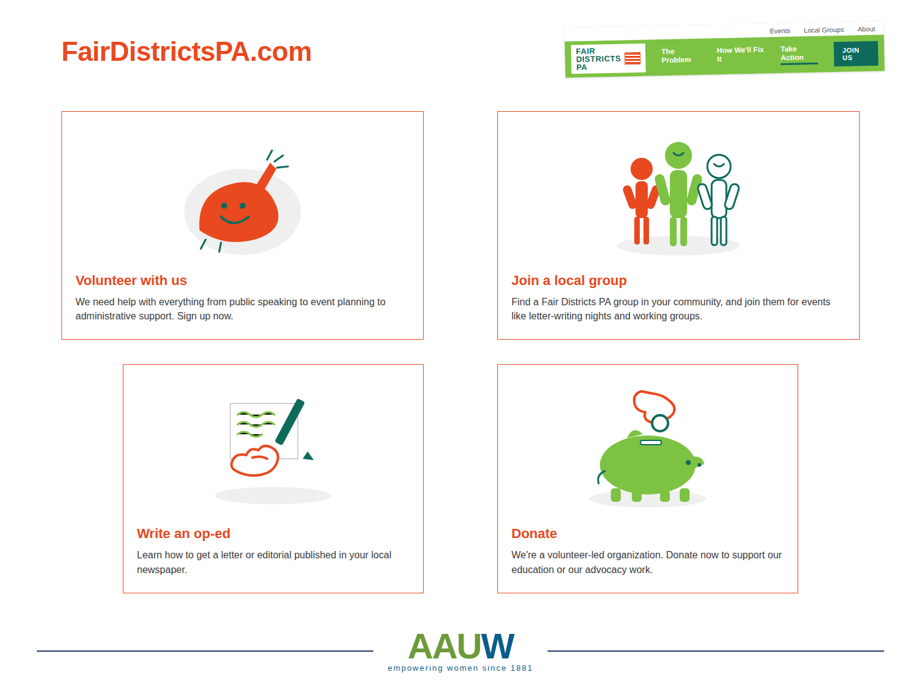FairDistrictsPA.com
Events Local Groups About
FAIR DISTRICTS PA
The Problem How We'll Fix It Take Action
JOIN US
Volunteer with us
We need help with everything from public speaking to event planning to administrative support. Sign up now.
Join a local group
Find a Fair Districts PA group in your community, and join them for events like letter-writing nights and working groups.
Write an op-ed
Learn how to get a letter or editorial published in your local newspaper.
Donate
We're a volunteer-led organization. Donate now to support our education or our advocacy work.
AAU W
empowering women since 1881